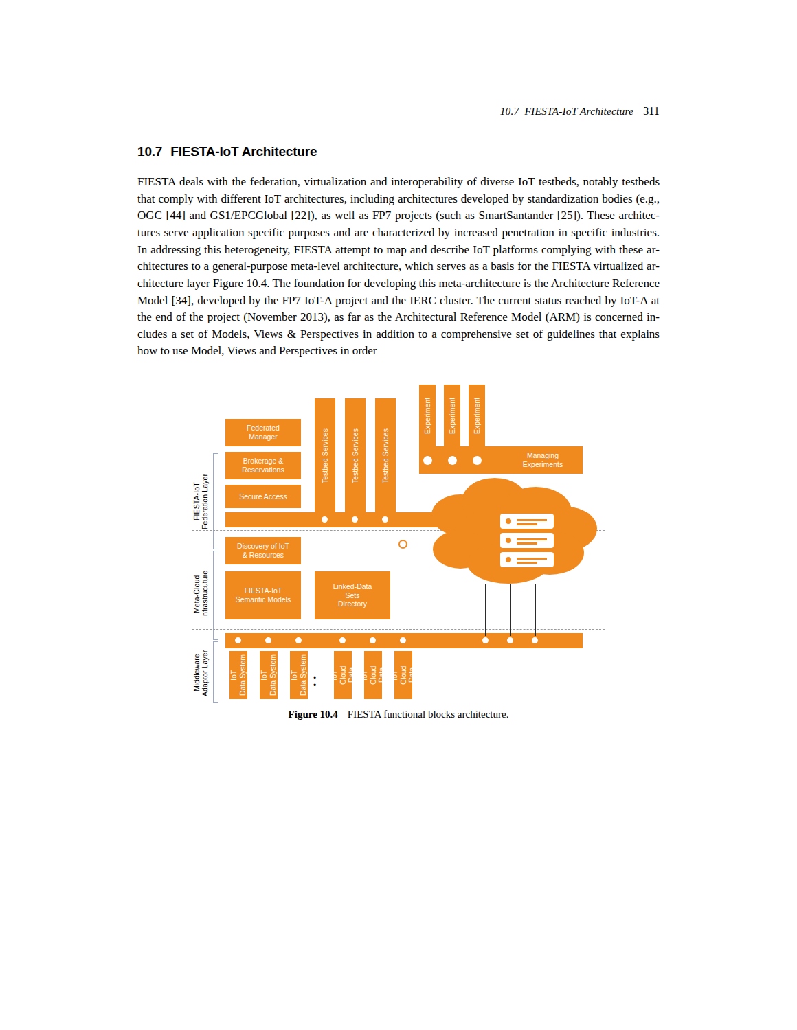10.7 FIESTA-IoT Architecture 311
10.7 FIESTA-IoT Architecture
FIESTA deals with the federation, virtualization and interoperability of diverse IoT testbeds, notably testbeds that comply with different IoT architectures, including architectures developed by standardization bodies (e.g., OGC [44] and GS1/EPCGlobal [22]), as well as FP7 projects (such as SmartSantander [25]). These architectures serve application specific purposes and are characterized by increased penetration in specific industries. In addressing this heterogeneity, FIESTA attempt to map and describe IoT platforms complying with these architectures to a general-purpose meta-level architecture, which serves as a basis for the FIESTA virtualized architecture layer Figure 10.4. The foundation for developing this meta-architecture is the Architecture Reference Model [34], developed by the FP7 IoT-A project and the IERC cluster. The current status reached by IoT-A at the end of the project (November 2013), as far as the Architectural Reference Model (ARM) is concerned includes a set of Models, Views & Perspectives in addition to a comprehensive set of guidelines that explains how to use Model, Views and Perspectives in order
FIESTA-IoT
Federation Layer
Meta-Cloud
Infrastrucuture
Middleware
Adaptor Layer
Federated
Manager
Brokerage &
Reservations
Secure Access
Testbed Services
Testbed Services
Testbed Services
Experiment
Experiment
Experiment
Managing
Experiments
Managing
Experiments
Discovery of IoT
& Resources
FIESTA-IoT
Semantic Models
Linked-Data
Sets
Directory
IoT
Data System
IoT
Data System
IoT
Data System
IoT
Cloud
Data
IoT
Cloud
Data
IoT
Cloud
Data
•
•
Figure 10.4 FIESTA functional blocks architecture.